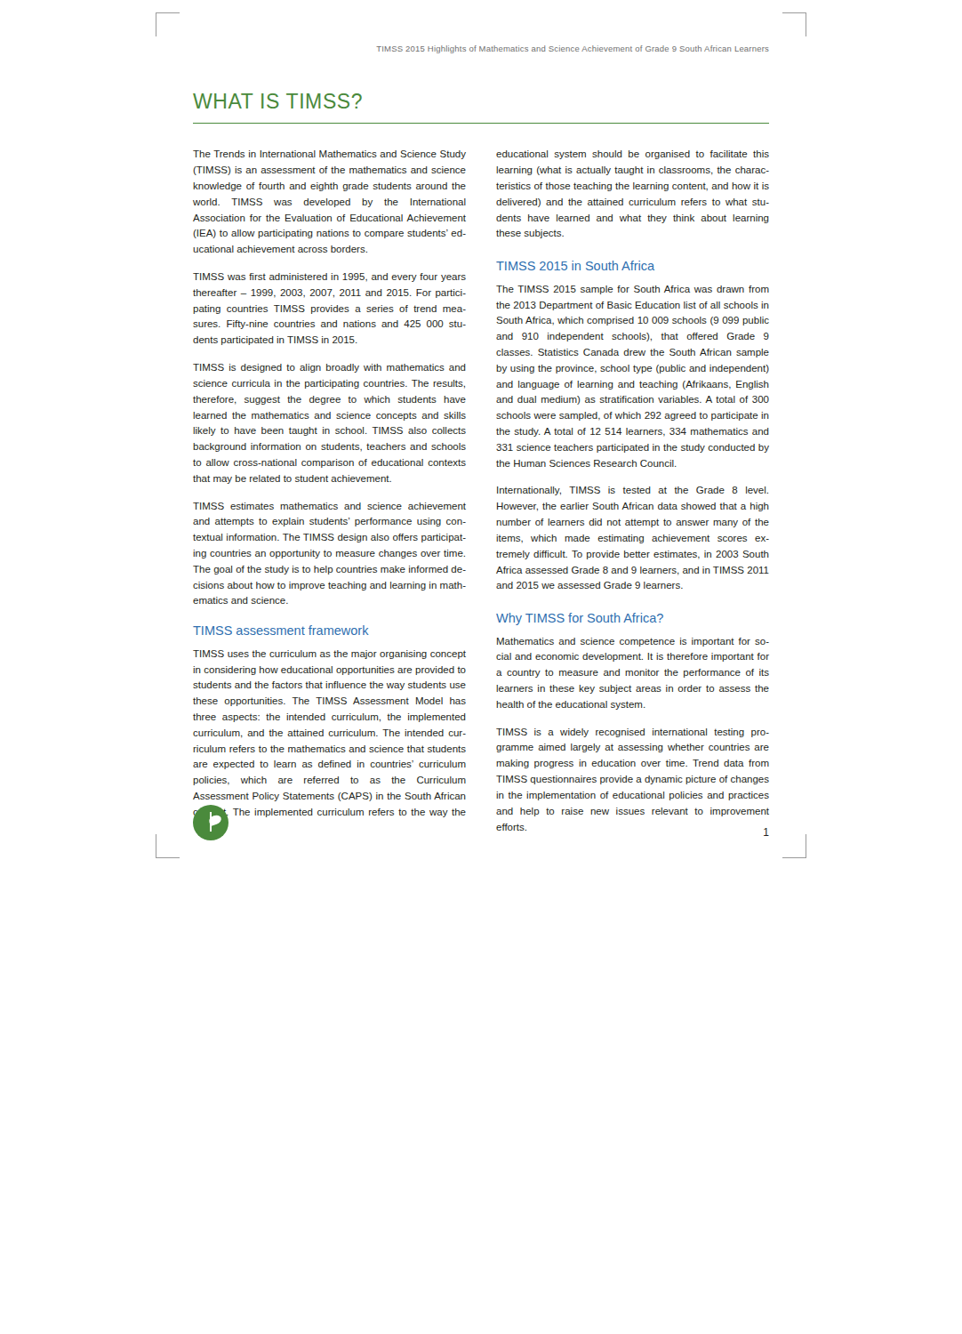TIMSS 2015 Highlights of Mathematics and Science Achievement of Grade 9 South African Learners
WHAT IS TIMSS?
The Trends in International Mathematics and Science Study (TIMSS) is an assessment of the mathematics and science knowledge of fourth and eighth grade students around the world. TIMSS was developed by the International Association for the Evaluation of Educational Achievement (IEA) to allow participating nations to compare students’ educational achievement across borders.
TIMSS was first administered in 1995, and every four years thereafter – 1999, 2003, 2007, 2011 and 2015. For participating countries TIMSS provides a series of trend measures. Fifty-nine countries and nations and 425 000 students participated in TIMSS in 2015.
TIMSS is designed to align broadly with mathematics and science curricula in the participating countries. The results, therefore, suggest the degree to which students have learned the mathematics and science concepts and skills likely to have been taught in school. TIMSS also collects background information on students, teachers and schools to allow cross-national comparison of educational contexts that may be related to student achievement.
TIMSS estimates mathematics and science achievement and attempts to explain students’ performance using contextual information. The TIMSS design also offers participating countries an opportunity to measure changes over time. The goal of the study is to help countries make informed decisions about how to improve teaching and learning in mathematics and science.
TIMSS assessment framework
TIMSS uses the curriculum as the major organising concept in considering how educational opportunities are provided to students and the factors that influence the way students use these opportunities. The TIMSS Assessment Model has three aspects: the intended curriculum, the implemented curriculum, and the attained curriculum. The intended curriculum refers to the mathematics and science that students are expected to learn as defined in countries’ curriculum policies, which are referred to as the Curriculum Assessment Policy Statements (CAPS) in the South African context. The implemented curriculum refers to the way the educational system should be organised to facilitate this learning (what is actually taught in classrooms, the characteristics of those teaching the learning content, and how it is delivered) and the attained curriculum refers to what students have learned and what they think about learning these subjects.
TIMSS 2015 in South Africa
The TIMSS 2015 sample for South Africa was drawn from the 2013 Department of Basic Education list of all schools in South Africa, which comprised 10 009 schools (9 099 public and 910 independent schools), that offered Grade 9 classes. Statistics Canada drew the South African sample by using the province, school type (public and independent) and language of learning and teaching (Afrikaans, English and dual medium) as stratification variables. A total of 300 schools were sampled, of which 292 agreed to participate in the study. A total of 12 514 learners, 334 mathematics and 331 science teachers participated in the study conducted by the Human Sciences Research Council.
Internationally, TIMSS is tested at the Grade 8 level. However, the earlier South African data showed that a high number of learners did not attempt to answer many of the items, which made estimating achievement scores extremely difficult. To provide better estimates, in 2003 South Africa assessed Grade 8 and 9 learners, and in TIMSS 2011 and 2015 we assessed Grade 9 learners.
Why TIMSS for South Africa?
Mathematics and science competence is important for social and economic development. It is therefore important for a country to measure and monitor the performance of its learners in these key subject areas in order to assess the health of the educational system.
TIMSS is a widely recognised international testing programme aimed largely at assessing whether countries are making progress in education over time. Trend data from TIMSS questionnaires provide a dynamic picture of changes in the implementation of educational policies and practices and help to raise new issues relevant to improvement efforts.
1